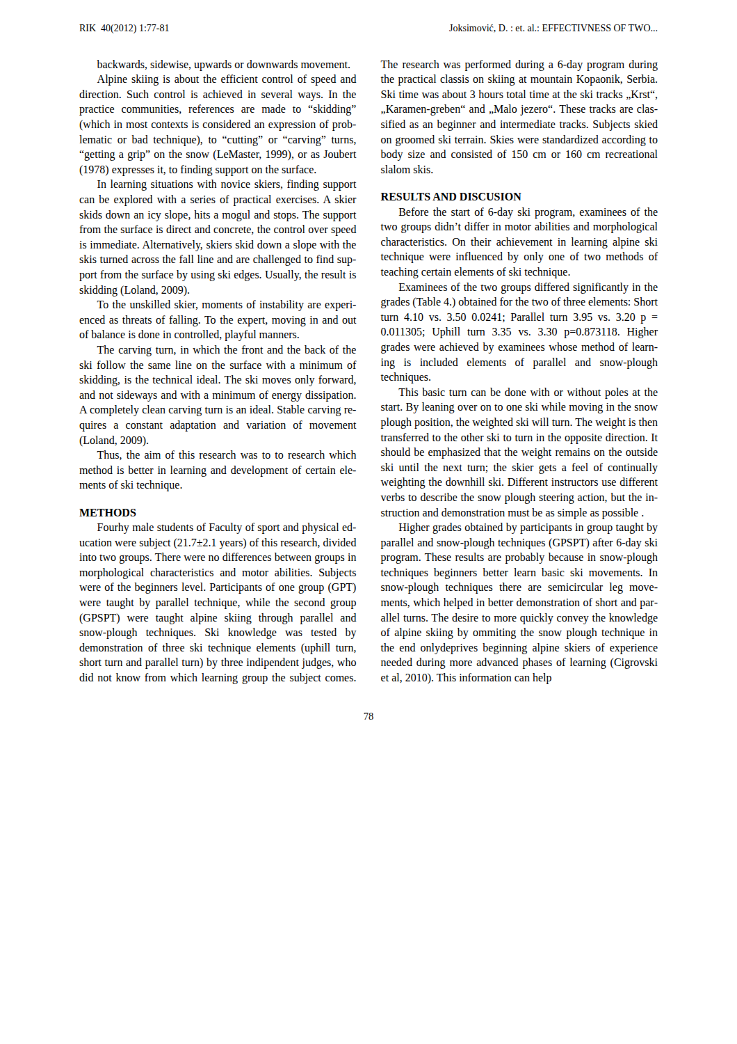RIK 40(2012) 1:77-81 Joksimović, D. : et. al.: EFFECTIVNESS OF TWO...
backwards, sidewise, upwards or downwards movement.
Alpine skiing is about the efficient control of speed and direction. Such control is achieved in several ways. In the practice communities, references are made to “skidding” (which in most contexts is considered an expression of problematic or bad technique), to “cutting” or “carving” turns, “getting a grip” on the snow (LeMaster, 1999), or as Joubert (1978) expresses it, to finding support on the surface.
In learning situations with novice skiers, finding support can be explored with a series of practical exercises. A skier skids down an icy slope, hits a mogul and stops. The support from the surface is direct and concrete, the control over speed is immediate. Alternatively, skiers skid down a slope with the skis turned across the fall line and are challenged to find support from the surface by using ski edges. Usually, the result is skidding (Loland, 2009).
To the unskilled skier, moments of instability are experienced as threats of falling. To the expert, moving in and out of balance is done in controlled, playful manners.
The carving turn, in which the front and the back of the ski follow the same line on the surface with a minimum of skidding, is the technical ideal. The ski moves only forward, and not sideways and with a minimum of energy dissipation. A completely clean carving turn is an ideal. Stable carving requires a constant adaptation and variation of movement (Loland, 2009).
Thus, the aim of this research was to to research which method is better in learning and development of certain elements of ski technique.
Methods
Fourhy male students of Faculty of sport and physical education were subject (21.7±2.1 years) of this research, divided into two groups. There were no differences between groups in morphological characteristics and motor abilities. Subjects were of the beginners level. Participants of one group (GPT) were taught by parallel technique, while the second group (GPSPT) were taught alpine skiing through parallel and snow-plough techniques. Ski knowledge was tested by demonstration of three ski technique elements (uphill turn, short turn and parallel turn) by three indipendent judges, who did not know from which learning group the subject comes. The research was performed during a 6-day program during the practical classis on skiing at mountain Kopaonik, Serbia. Ski time was about 3 hours total time at the ski tracks „Krst“, „Karamen-greben“ and „Malo jezero“. These tracks are classified as an beginner and intermediate tracks. Subjects skied on groomed ski terrain. Skies were standardized according to body size and consisted of 150 cm or 160 cm recreational slalom skis.
Results and Discusion
Before the start of 6-day ski program, examinees of the two groups didn’t differ in motor abilities and morphological characteristics. On their achievement in learning alpine ski technique were influenced by only one of two methods of teaching certain elements of ski technique.
Examinees of the two groups differed significantly in the grades (Table 4.) obtained for the two of three elements: Short turn 4.10 vs. 3.50 0.0241; Parallel turn 3.95 vs. 3.20 p = 0.011305; Uphill turn 3.35 vs. 3.30 p=0.873118. Higher grades were achieved by examinees whose method of learning is included elements of parallel and snow-plough techniques.
This basic turn can be done with or without poles at the start. By leaning over on to one ski while moving in the snow plough position, the weighted ski will turn. The weight is then transferred to the other ski to turn in the opposite direction. It should be emphasized that the weight remains on the outside ski until the next turn; the skier gets a feel of continually weighting the downhill ski. Different instructors use different verbs to describe the snow plough steering action, but the instruction and demonstration must be as simple as possible .
Higher grades obtained by participants in group taught by parallel and snow-plough techniques (GPSPT) after 6-day ski program. These results are probably because in snow-plough techniques beginners better learn basic ski movements. In snow-plough techniques there are semicircular leg movements, which helped in better demonstration of short and parallel turns. The desire to more quickly convey the knowledge of alpine skiing by ommiting the snow plough technique in the end onlydeprives beginning alpine skiers of experience needed during more advanced phases of learning (Cigrovski et al, 2010). This information can help
78